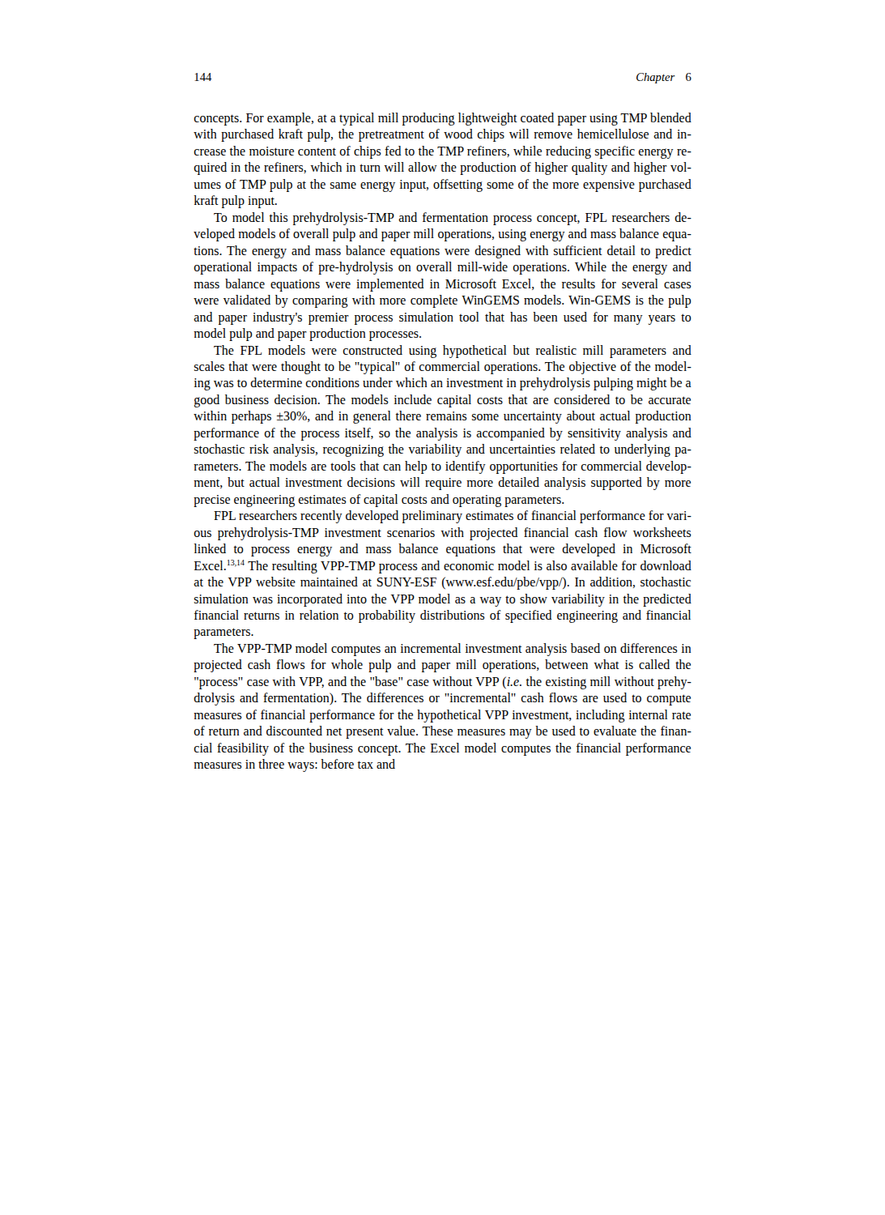144 Chapter6
concepts. For example, at a typical mill producing lightweight coated paper using TMP blended with purchased kraft pulp, the pretreatment of wood chips will remove hemicellulose and increase the moisture content of chips fed to the TMP refiners, while reducing specific energy required in the refiners, which in turn will allow the production of higher quality and higher volumes of TMP pulp at the same energy input, offsetting some of the more expensive purchased kraft pulp input.
To model this prehydrolysis-TMP and fermentation process concept, FPL researchers developed models of overall pulp and paper mill operations, using energy and mass balance equations. The energy and mass balance equations were designed with sufficient detail to predict operational impacts of pre-hydrolysis on overall mill-wide operations. While the energy and mass balance equations were implemented in Microsoft Excel, the results for several cases were validated by comparing with more complete WinGEMS models. Win-GEMS is the pulp and paper industry's premier process simulation tool that has been used for many years to model pulp and paper production processes.
The FPL models were constructed using hypothetical but realistic mill parameters and scales that were thought to be "typical" of commercial operations. The objective of the modeling was to determine conditions under which an investment in prehydrolysis pulping might be a good business decision. The models include capital costs that are considered to be accurate within perhaps ±30%, and in general there remains some uncertainty about actual production performance of the process itself, so the analysis is accompanied by sensitivity analysis and stochastic risk analysis, recognizing the variability and uncertainties related to underlying parameters. The models are tools that can help to identify opportunities for commercial development, but actual investment decisions will require more detailed analysis supported by more precise engineering estimates of capital costs and operating parameters.
FPL researchers recently developed preliminary estimates of financial performance for various prehydrolysis-TMP investment scenarios with projected financial cash flow worksheets linked to process energy and mass balance equations that were developed in Microsoft Excel.13,14 The resulting VPP-TMP process and economic model is also available for download at the VPP website maintained at SUNY-ESF (www.esf.edu/pbe/vpp/). In addition, stochastic simulation was incorporated into the VPP model as a way to show variability in the predicted financial returns in relation to probability distributions of specified engineering and financial parameters.
The VPP-TMP model computes an incremental investment analysis based on differences in projected cash flows for whole pulp and paper mill operations, between what is called the "process" case with VPP, and the "base" case without VPP (i.e. the existing mill without prehydrolysis and fermentation). The differences or "incremental" cash flows are used to compute measures of financial performance for the hypothetical VPP investment, including internal rate of return and discounted net present value. These measures may be used to evaluate the financial feasibility of the business concept. The Excel model computes the financial performance measures in three ways: before tax and